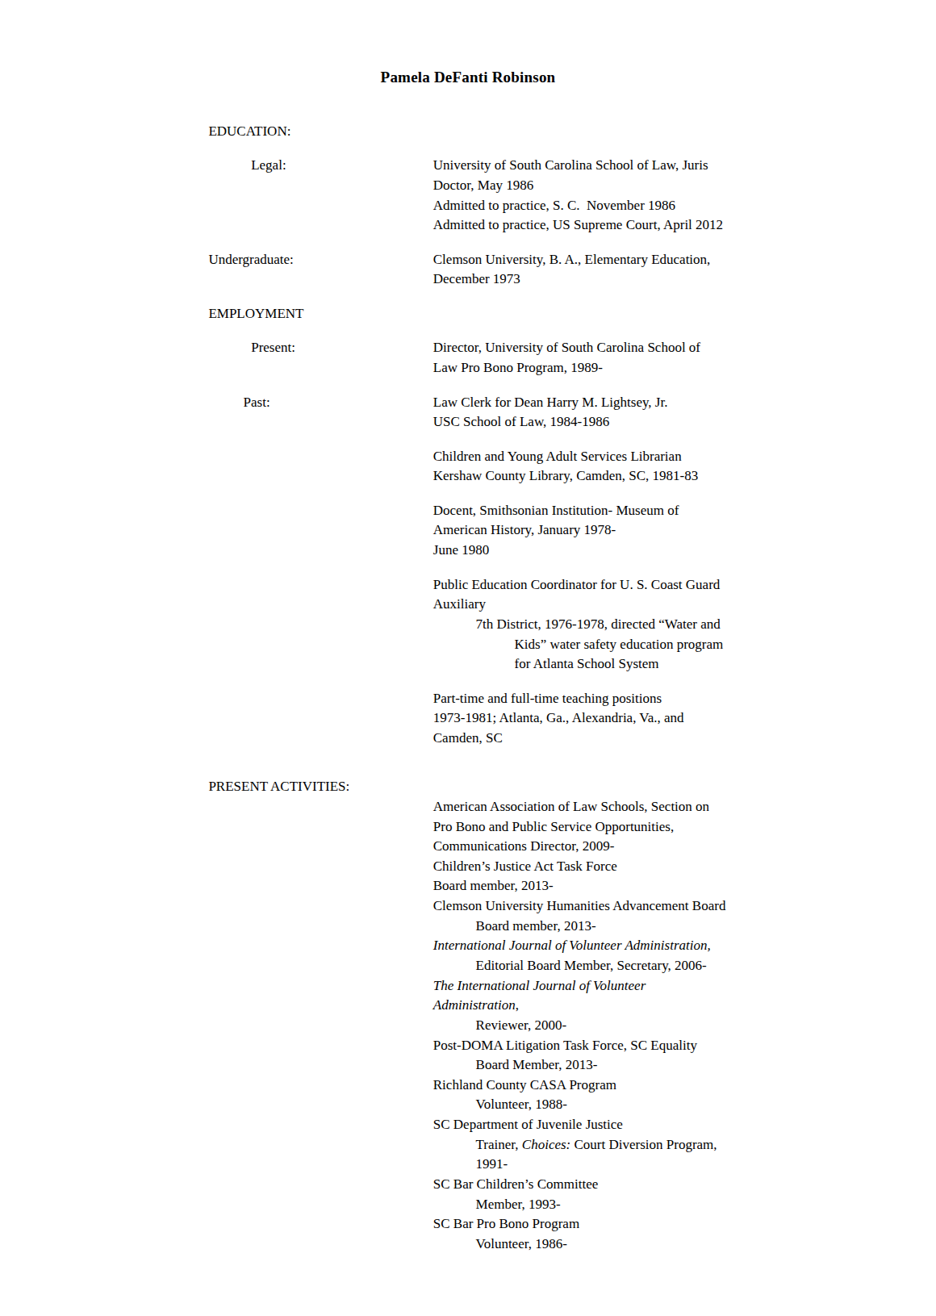Pamela DeFanti Robinson
| EDUCATION: | |
| Legal: | University of South Carolina School of Law, Juris Doctor, May 1986 Admitted to practice, S. C. November 1986 Admitted to practice, US Supreme Court, April 2012 |
| Undergraduate: | Clemson University, B. A., Elementary Education, December 1973 |
| EMPLOYMENT | |
| Present: | Director, University of South Carolina School of Law Pro Bono Program, 1989- |
| Past: | Law Clerk for Dean Harry M. Lightsey, Jr. USC School of Law, 1984-1986 |
| | Children and Young Adult Services Librarian Kershaw County Library, Camden, SC, 1981-83 |
| | Docent, Smithsonian Institution- Museum of American History, January 1978- June 1980 |
| | Public Education Coordinator for U. S. Coast Guard Auxiliary 7th District, 1976-1978, directed “Water and Kids” water safety education program for Atlanta School System |
| | Part-time and full-time teaching positions 1973-1981; Atlanta, Ga., Alexandria, Va., and Camden, SC |
| PRESENT ACTIVITIES: | |
| | American Association of Law Schools, Section on Pro Bono and Public Service Opportunities, Communications Director, 2009- Children’s Justice Act Task Force Board member, 2013- Clemson University Humanities Advancement Board Board member, 2013- International Journal of Volunteer Administration, Editorial Board Member, Secretary, 2006- The International Journal of Volunteer Administration , Reviewer, 2000- Post-DOMA Litigation Task Force, SC Equality Board Member, 2013- Richland County CASA Program Volunteer, 1988- SC Department of Juvenile Justice Trainer, Choices: Court Diversion Program, 1991- SC Bar Children’s Committee Member, 1993- SC Bar Pro Bono Program Volunteer, 1986- |